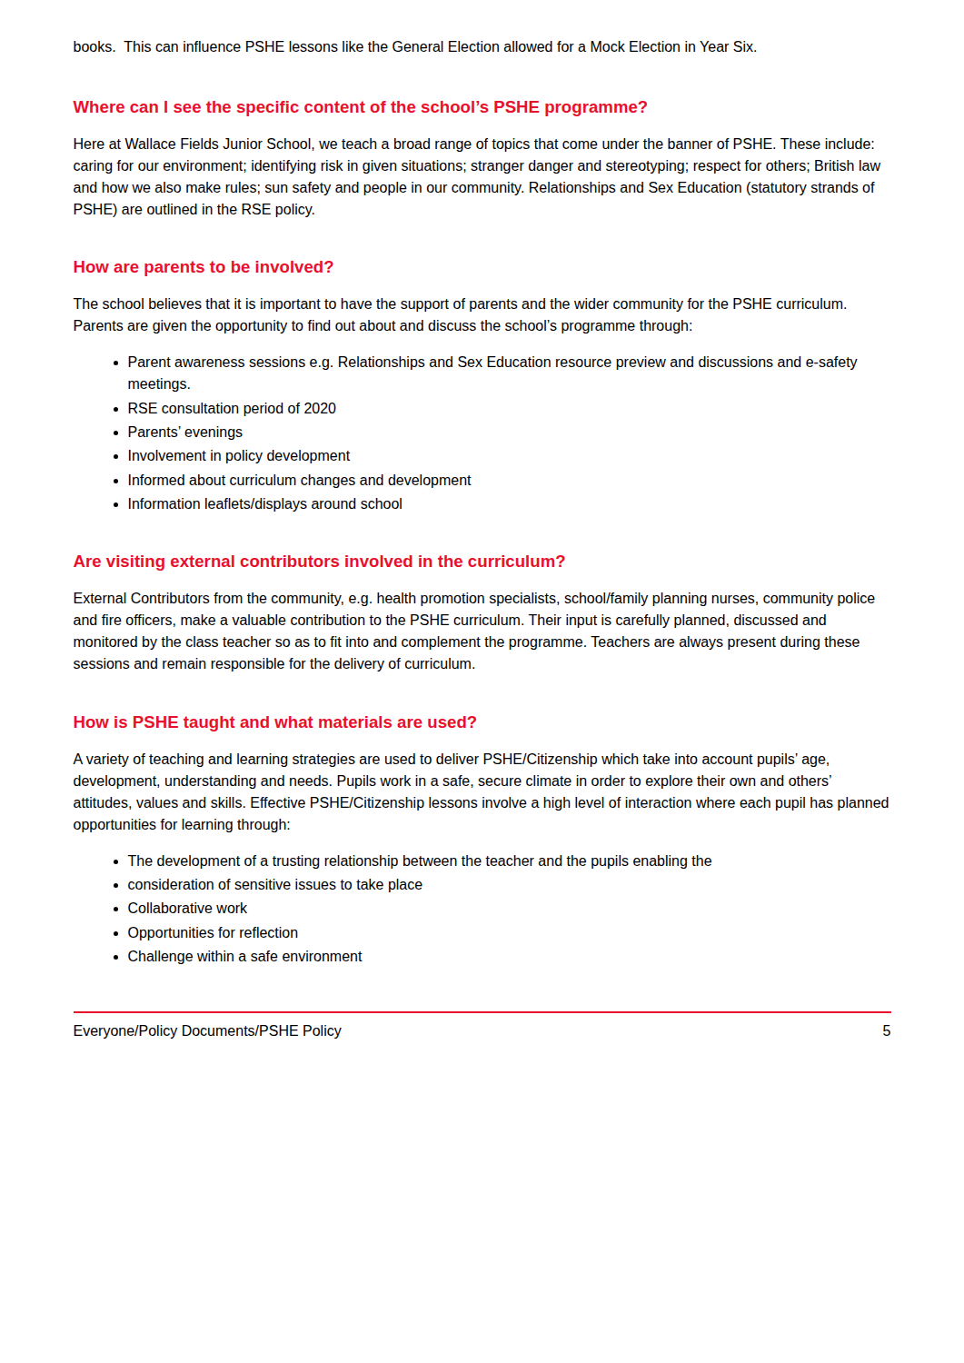books. This can influence PSHE lessons like the General Election allowed for a Mock Election in Year Six.
Where can I see the specific content of the school’s PSHE programme?
Here at Wallace Fields Junior School, we teach a broad range of topics that come under the banner of PSHE. These include: caring for our environment; identifying risk in given situations; stranger danger and stereotyping; respect for others; British law and how we also make rules; sun safety and people in our community. Relationships and Sex Education (statutory strands of PSHE) are outlined in the RSE policy.
How are parents to be involved?
The school believes that it is important to have the support of parents and the wider community for the PSHE curriculum. Parents are given the opportunity to find out about and discuss the school’s programme through:
Parent awareness sessions e.g. Relationships and Sex Education resource preview and discussions and e-safety meetings.
RSE consultation period of 2020
Parents’ evenings
Involvement in policy development
Informed about curriculum changes and development
Information leaflets/displays around school
Are visiting external contributors involved in the curriculum?
External Contributors from the community, e.g. health promotion specialists, school/family planning nurses, community police and fire officers, make a valuable contribution to the PSHE curriculum. Their input is carefully planned, discussed and monitored by the class teacher so as to fit into and complement the programme. Teachers are always present during these sessions and remain responsible for the delivery of curriculum.
How is PSHE taught and what materials are used?
A variety of teaching and learning strategies are used to deliver PSHE/Citizenship which take into account pupils’ age, development, understanding and needs. Pupils work in a safe, secure climate in order to explore their own and others’ attitudes, values and skills. Effective PSHE/Citizenship lessons involve a high level of interaction where each pupil has planned opportunities for learning through:
The development of a trusting relationship between the teacher and the pupils enabling the
consideration of sensitive issues to take place
Collaborative work
Opportunities for reflection
Challenge within a safe environment
Everyone/Policy Documents/PSHE Policy 5